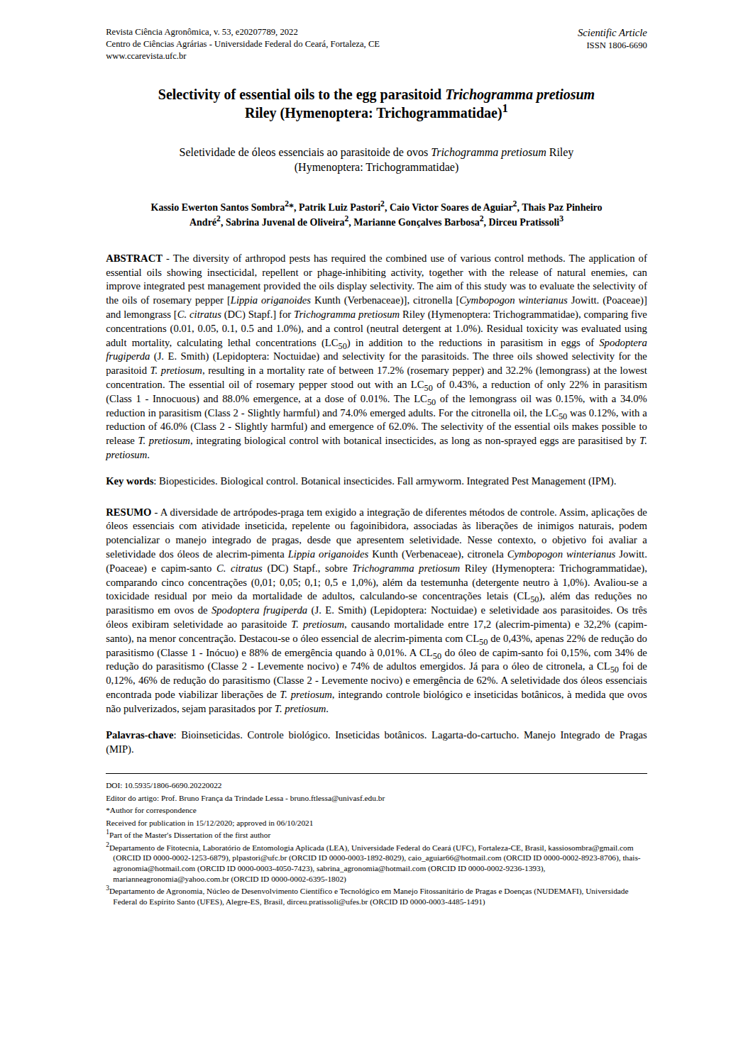Revista Ciência Agronômica, v. 53, e20207789, 2022
Centro de Ciências Agrárias - Universidade Federal do Ceará, Fortaleza, CE
www.ccarevista.ufc.br
Scientific Article
ISSN 1806-6690
Selectivity of essential oils to the egg parasitoid Trichogramma pretiosum
Riley (Hymenoptera: Trichogrammatidae)1
Seletividade de óleos essenciais ao parasitoide de ovos Trichogramma pretiosum Riley
(Hymenoptera: Trichogrammatidae)
Kassio Ewerton Santos Sombra2*, Patrik Luiz Pastori2, Caio Victor Soares de Aguiar2, Thais Paz Pinheiro
André2, Sabrina Juvenal de Oliveira2, Marianne Gonçalves Barbosa2, Dirceu Pratissoli3
ABSTRACT - The diversity of arthropod pests has required the combined use of various control methods. The application of essential oils showing insecticidal, repellent or phage-inhibiting activity, together with the release of natural enemies, can improve integrated pest management provided the oils display selectivity. The aim of this study was to evaluate the selectivity of the oils of rosemary pepper [Lippia origanoides Kunth (Verbenaceae)], citronella [Cymbopogon winterianus Jowitt. (Poaceae)] and lemongrass [C. citratus (DC) Stapf.] for Trichogramma pretiosum Riley (Hymenoptera: Trichogrammatidae), comparing five concentrations (0.01, 0.05, 0.1, 0.5 and 1.0%), and a control (neutral detergent at 1.0%). Residual toxicity was evaluated using adult mortality, calculating lethal concentrations (LC50) in addition to the reductions in parasitism in eggs of Spodoptera frugiperda (J. E. Smith) (Lepidoptera: Noctuidae) and selectivity for the parasitoids. The three oils showed selectivity for the parasitoid T. pretiosum, resulting in a mortality rate of between 17.2% (rosemary pepper) and 32.2% (lemongrass) at the lowest concentration. The essential oil of rosemary pepper stood out with an LC50 of 0.43%, a reduction of only 22% in parasitism (Class 1 - Innocuous) and 88.0% emergence, at a dose of 0.01%. The LC50 of the lemongrass oil was 0.15%, with a 34.0% reduction in parasitism (Class 2 - Slightly harmful) and 74.0% emerged adults. For the citronella oil, the LC50 was 0.12%, with a reduction of 46.0% (Class 2 - Slightly harmful) and emergence of 62.0%. The selectivity of the essential oils makes possible to release T. pretiosum, integrating biological control with botanical insecticides, as long as non-sprayed eggs are parasitised by T. pretiosum.
Key words: Biopesticides. Biological control. Botanical insecticides. Fall armyworm. Integrated Pest Management (IPM).
RESUMO - A diversidade de artrópodes-praga tem exigido a integração de diferentes métodos de controle. Assim, aplicações de óleos essenciais com atividade inseticida, repelente ou fagoinibidora, associadas às liberações de inimigos naturais, podem potencializar o manejo integrado de pragas, desde que apresentem seletividade. Nesse contexto, o objetivo foi avaliar a seletividade dos óleos de alecrim-pimenta Lippia origanoides Kunth (Verbenaceae), citronela Cymbopogon winterianus Jowitt. (Poaceae) e capim-santo C. citratus (DC) Stapf., sobre Trichogramma pretiosum Riley (Hymenoptera: Trichogrammatidae), comparando cinco concentrações (0,01; 0,05; 0,1; 0,5 e 1,0%), além da testemunha (detergente neutro à 1,0%). Avaliou-se a toxicidade residual por meio da mortalidade de adultos, calculando-se concentrações letais (CL50), além das reduções no parasitismo em ovos de Spodoptera frugiperda (J. E. Smith) (Lepidoptera: Noctuidae) e seletividade aos parasitoides. Os três óleos exibiram seletividade ao parasitoide T. pretiosum, causando mortalidade entre 17,2 (alecrim-pimenta) e 32,2% (capim-santo), na menor concentração. Destacou-se o óleo essencial de alecrim-pimenta com CL50 de 0,43%, apenas 22% de redução do parasitismo (Classe 1 - Inócuo) e 88% de emergência quando à 0,01%. A CL50 do óleo de capim-santo foi 0,15%, com 34% de redução do parasitismo (Classe 2 - Levemente nocivo) e 74% de adultos emergidos. Já para o óleo de citronela, a CL50 foi de 0,12%, 46% de redução do parasitismo (Classe 2 - Levemente nocivo) e emergência de 62%. A seletividade dos óleos essenciais encontrada pode viabilizar liberações de T. pretiosum, integrando controle biológico e inseticidas botânicos, à medida que ovos não pulverizados, sejam parasitados por T. pretiosum.
Palavras-chave: Bioinseticidas. Controle biológico. Inseticidas botânicos. Lagarta-do-cartucho. Manejo Integrado de Pragas (MIP).
DOI: 10.5935/1806-6690.20220022
Editor do artigo: Prof. Bruno França da Trindade Lessa - bruno.ftlessa@univasf.edu.br
*Author for correspondence
Received for publication in 15/12/2020; approved in 06/10/2021
1Part of the Master's Dissertation of the first author
2Departamento de Fitotecnia, Laboratório de Entomologia Aplicada (LEA), Universidade Federal do Ceará (UFC), Fortaleza-CE, Brasil, kassiosombra@gmail.com (ORCID ID 0000-0002-1253-6879), plpastori@ufc.br (ORCID ID 0000-0003-1892-8029), caio_aguiar66@hotmail.com (ORCID ID 0000-0002-8923-8706), thais-agronomia@hotmail.com (ORCID ID 0000-0003-4050-7423), sabrina_agronomia@hotmail.com (ORCID ID 0000-0002-9236-1393), marianneagronomia@yahoo.com.br (ORCID ID 0000-0002-6395-1802)
3Departamento de Agronomia, Núcleo de Desenvolvimento Científico e Tecnológico em Manejo Fitossanitário de Pragas e Doenças (NUDEMAFI), Universidade Federal do Espírito Santo (UFES), Alegre-ES, Brasil, dirceu.pratissoli@ufes.br (ORCID ID 0000-0003-4485-1491)